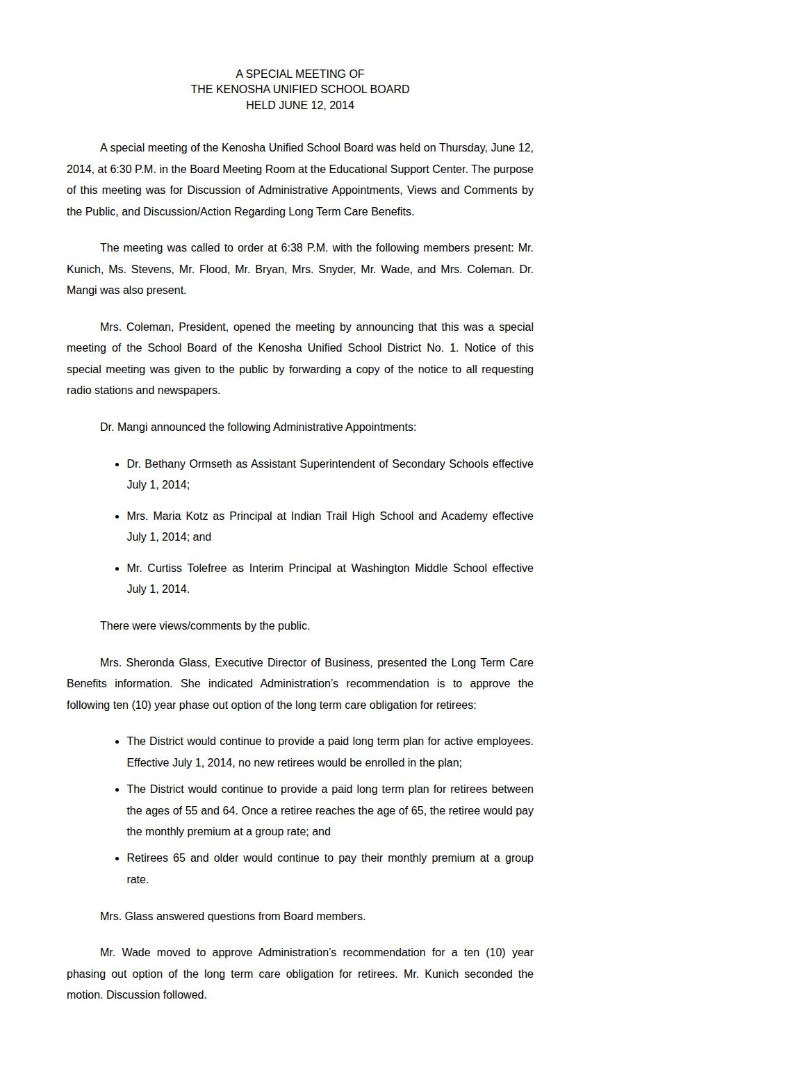A Special Meeting of
The Kenosha Unified School Board
Held June 12, 2014
A special meeting of the Kenosha Unified School Board was held on Thursday, June 12, 2014, at 6:30 P.M. in the Board Meeting Room at the Educational Support Center. The purpose of this meeting was for Discussion of Administrative Appointments, Views and Comments by the Public, and Discussion/Action Regarding Long Term Care Benefits.
The meeting was called to order at 6:38 P.M. with the following members present: Mr. Kunich, Ms. Stevens, Mr. Flood, Mr. Bryan, Mrs. Snyder, Mr. Wade, and Mrs. Coleman. Dr. Mangi was also present.
Mrs. Coleman, President, opened the meeting by announcing that this was a special meeting of the School Board of the Kenosha Unified School District No. 1. Notice of this special meeting was given to the public by forwarding a copy of the notice to all requesting radio stations and newspapers.
Dr. Mangi announced the following Administrative Appointments:
Dr. Bethany Ormseth as Assistant Superintendent of Secondary Schools effective July 1, 2014;
Mrs. Maria Kotz as Principal at Indian Trail High School and Academy effective July 1, 2014; and
Mr. Curtiss Tolefree as Interim Principal at Washington Middle School effective July 1, 2014.
There were views/comments by the public.
Mrs. Sheronda Glass, Executive Director of Business, presented the Long Term Care Benefits information. She indicated Administration’s recommendation is to approve the following ten (10) year phase out option of the long term care obligation for retirees:
The District would continue to provide a paid long term plan for active employees. Effective July 1, 2014, no new retirees would be enrolled in the plan;
The District would continue to provide a paid long term plan for retirees between the ages of 55 and 64. Once a retiree reaches the age of 65, the retiree would pay the monthly premium at a group rate; and
Retirees 65 and older would continue to pay their monthly premium at a group rate.
Mrs. Glass answered questions from Board members.
Mr. Wade moved to approve Administration’s recommendation for a ten (10) year phasing out option of the long term care obligation for retirees. Mr. Kunich seconded the motion. Discussion followed.